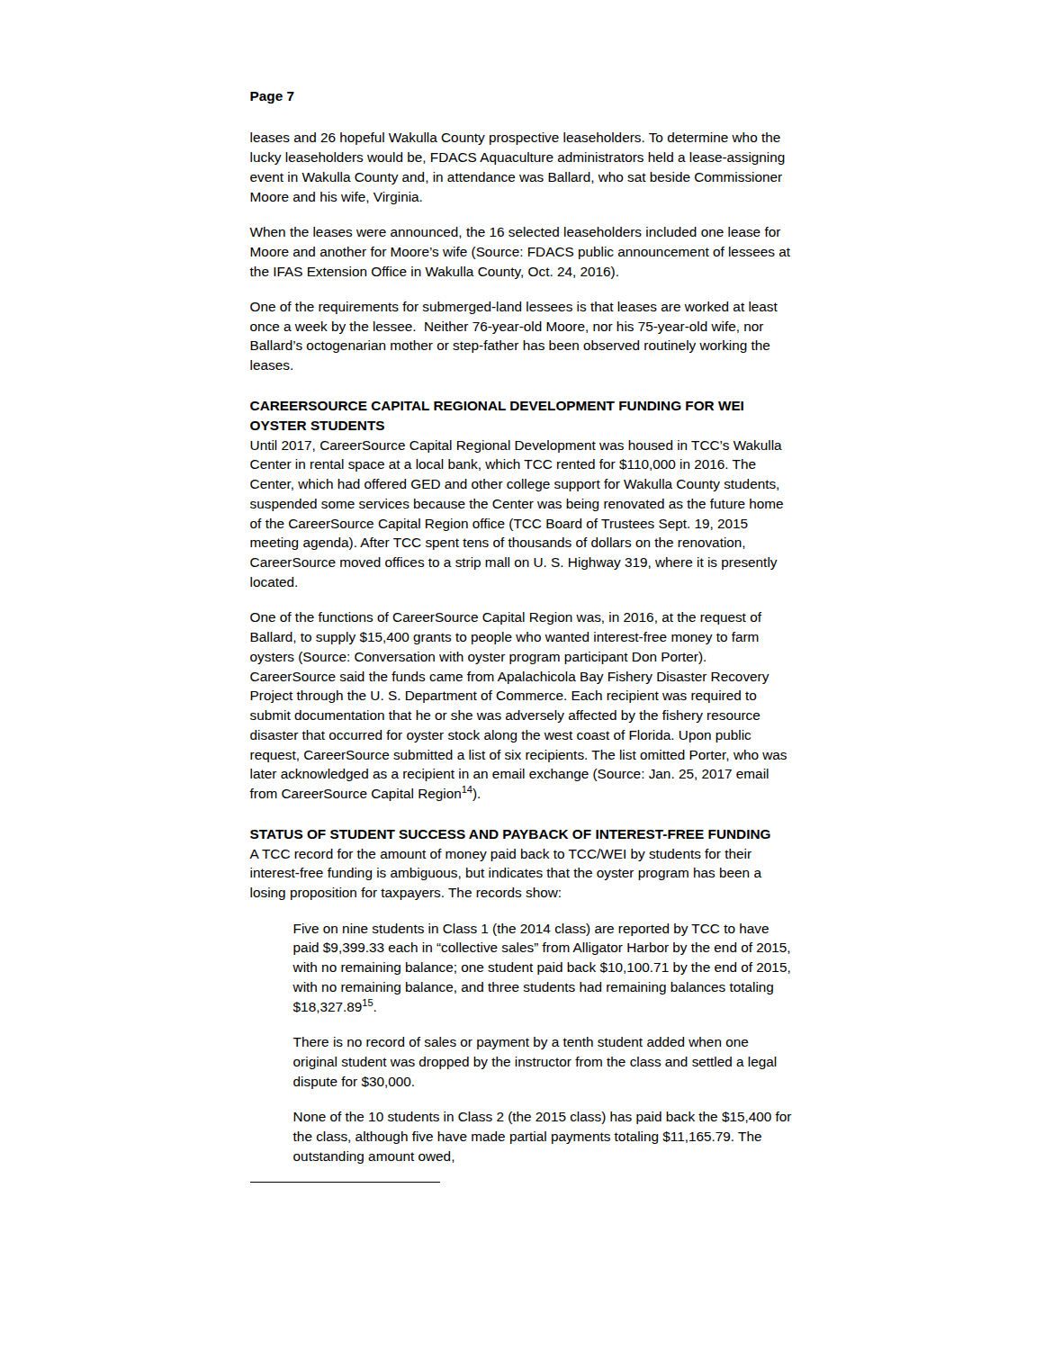Page 7
leases and 26 hopeful Wakulla County prospective leaseholders. To determine who the lucky leaseholders would be, FDACS Aquaculture administrators held a lease-assigning event in Wakulla County and, in attendance was Ballard, who sat beside Commissioner Moore and his wife, Virginia.
When the leases were announced, the 16 selected leaseholders included one lease for Moore and another for Moore’s wife (Source: FDACS public announcement of lessees at the IFAS Extension Office in Wakulla County, Oct. 24, 2016).
One of the requirements for submerged-land lessees is that leases are worked at least once a week by the lessee. Neither 76-year-old Moore, nor his 75-year-old wife, nor Ballard’s octogenarian mother or step-father has been observed routinely working the leases.
CareerSource Capital Regional Development Funding for WEI Oyster Students
Until 2017, CareerSource Capital Regional Development was housed in TCC’s Wakulla Center in rental space at a local bank, which TCC rented for $110,000 in 2016. The Center, which had offered GED and other college support for Wakulla County students, suspended some services because the Center was being renovated as the future home of the CareerSource Capital Region office (TCC Board of Trustees Sept. 19, 2015 meeting agenda). After TCC spent tens of thousands of dollars on the renovation, CareerSource moved offices to a strip mall on U. S. Highway 319, where it is presently located.
One of the functions of CareerSource Capital Region was, in 2016, at the request of Ballard, to supply $15,400 grants to people who wanted interest-free money to farm oysters (Source: Conversation with oyster program participant Don Porter). CareerSource said the funds came from Apalachicola Bay Fishery Disaster Recovery Project through the U. S. Department of Commerce. Each recipient was required to submit documentation that he or she was adversely affected by the fishery resource disaster that occurred for oyster stock along the west coast of Florida. Upon public request, CareerSource submitted a list of six recipients. The list omitted Porter, who was later acknowledged as a recipient in an email exchange (Source: Jan. 25, 2017 email from CareerSource Capital Region14).
Status of Student Success and Payback of Interest-Free Funding
A TCC record for the amount of money paid back to TCC/WEI by students for their interest-free funding is ambiguous, but indicates that the oyster program has been a losing proposition for taxpayers. The records show:
Five on nine students in Class 1 (the 2014 class) are reported by TCC to have paid $9,399.33 each in “collective sales” from Alligator Harbor by the end of 2015, with no remaining balance; one student paid back $10,100.71 by the end of 2015, with no remaining balance, and three students had remaining balances totaling $18,327.8915.
There is no record of sales or payment by a tenth student added when one original student was dropped by the instructor from the class and settled a legal dispute for $30,000.
None of the 10 students in Class 2 (the 2015 class) has paid back the $15,400 for the class, although five have made partial payments totaling $11,165.79. The outstanding amount owed,